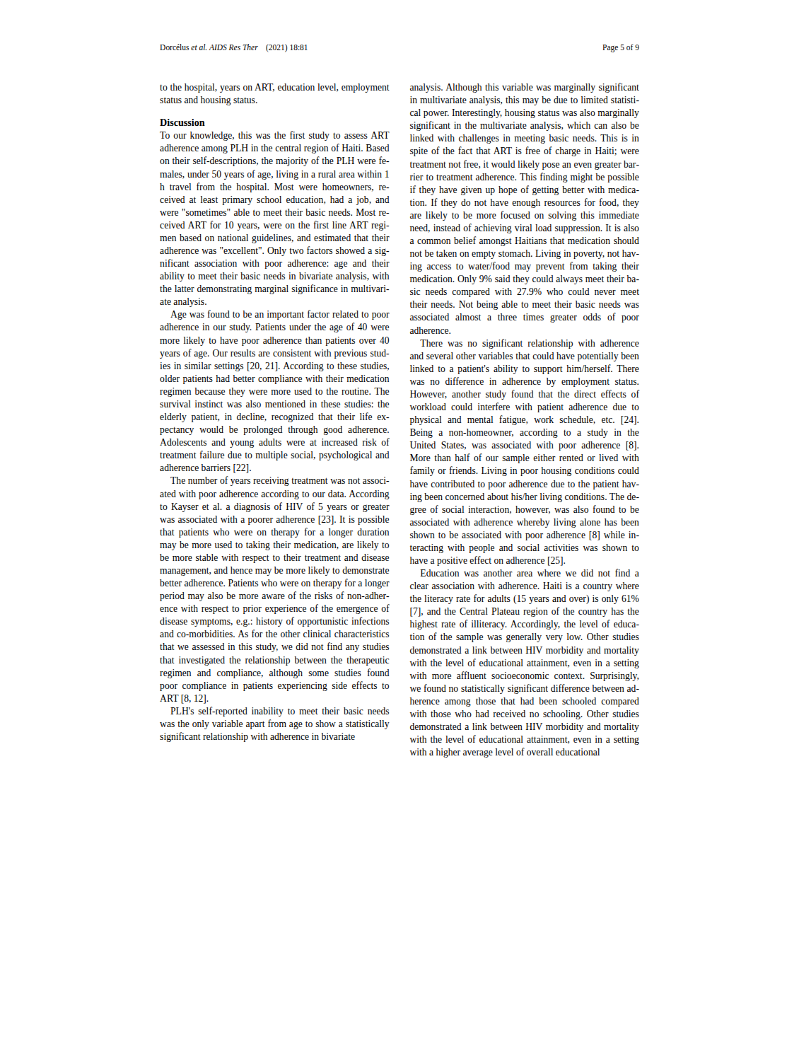Dorcélus et al. AIDS Res Ther (2021) 18:81
Page 5 of 9
to the hospital, years on ART, education level, employment status and housing status.
Discussion
To our knowledge, this was the first study to assess ART adherence among PLH in the central region of Haiti. Based on their self-descriptions, the majority of the PLH were females, under 50 years of age, living in a rural area within 1 h travel from the hospital. Most were homeowners, received at least primary school education, had a job, and were "sometimes" able to meet their basic needs. Most received ART for 10 years, were on the first line ART regimen based on national guidelines, and estimated that their adherence was "excellent". Only two factors showed a significant association with poor adherence: age and their ability to meet their basic needs in bivariate analysis, with the latter demonstrating marginal significance in multivariate analysis.
Age was found to be an important factor related to poor adherence in our study. Patients under the age of 40 were more likely to have poor adherence than patients over 40 years of age. Our results are consistent with previous studies in similar settings [20, 21]. According to these studies, older patients had better compliance with their medication regimen because they were more used to the routine. The survival instinct was also mentioned in these studies: the elderly patient, in decline, recognized that their life expectancy would be prolonged through good adherence. Adolescents and young adults were at increased risk of treatment failure due to multiple social, psychological and adherence barriers [22].
The number of years receiving treatment was not associated with poor adherence according to our data. According to Kayser et al. a diagnosis of HIV of 5 years or greater was associated with a poorer adherence [23]. It is possible that patients who were on therapy for a longer duration may be more used to taking their medication, are likely to be more stable with respect to their treatment and disease management, and hence may be more likely to demonstrate better adherence. Patients who were on therapy for a longer period may also be more aware of the risks of non-adherence with respect to prior experience of the emergence of disease symptoms, e.g.: history of opportunistic infections and co-morbidities. As for the other clinical characteristics that we assessed in this study, we did not find any studies that investigated the relationship between the therapeutic regimen and compliance, although some studies found poor compliance in patients experiencing side effects to ART [8, 12].
PLH's self-reported inability to meet their basic needs was the only variable apart from age to show a statistically significant relationship with adherence in bivariate
analysis. Although this variable was marginally significant in multivariate analysis, this may be due to limited statistical power. Interestingly, housing status was also marginally significant in the multivariate analysis, which can also be linked with challenges in meeting basic needs. This is in spite of the fact that ART is free of charge in Haiti; were treatment not free, it would likely pose an even greater barrier to treatment adherence. This finding might be possible if they have given up hope of getting better with medication. If they do not have enough resources for food, they are likely to be more focused on solving this immediate need, instead of achieving viral load suppression. It is also a common belief amongst Haitians that medication should not be taken on empty stomach. Living in poverty, not having access to water/food may prevent from taking their medication. Only 9% said they could always meet their basic needs compared with 27.9% who could never meet their needs. Not being able to meet their basic needs was associated almost a three times greater odds of poor adherence.
There was no significant relationship with adherence and several other variables that could have potentially been linked to a patient's ability to support him/herself. There was no difference in adherence by employment status. However, another study found that the direct effects of workload could interfere with patient adherence due to physical and mental fatigue, work schedule, etc. [24]. Being a non-homeowner, according to a study in the United States, was associated with poor adherence [8]. More than half of our sample either rented or lived with family or friends. Living in poor housing conditions could have contributed to poor adherence due to the patient having been concerned about his/her living conditions. The degree of social interaction, however, was also found to be associated with adherence whereby living alone has been shown to be associated with poor adherence [8] while interacting with people and social activities was shown to have a positive effect on adherence [25].
Education was another area where we did not find a clear association with adherence. Haiti is a country where the literacy rate for adults (15 years and over) is only 61% [7], and the Central Plateau region of the country has the highest rate of illiteracy. Accordingly, the level of education of the sample was generally very low. Other studies demonstrated a link between HIV morbidity and mortality with the level of educational attainment, even in a setting with more affluent socioeconomic context. Surprisingly, we found no statistically significant difference between adherence among those that had been schooled compared with those who had received no schooling. Other studies demonstrated a link between HIV morbidity and mortality with the level of educational attainment, even in a setting with a higher average level of overall educational